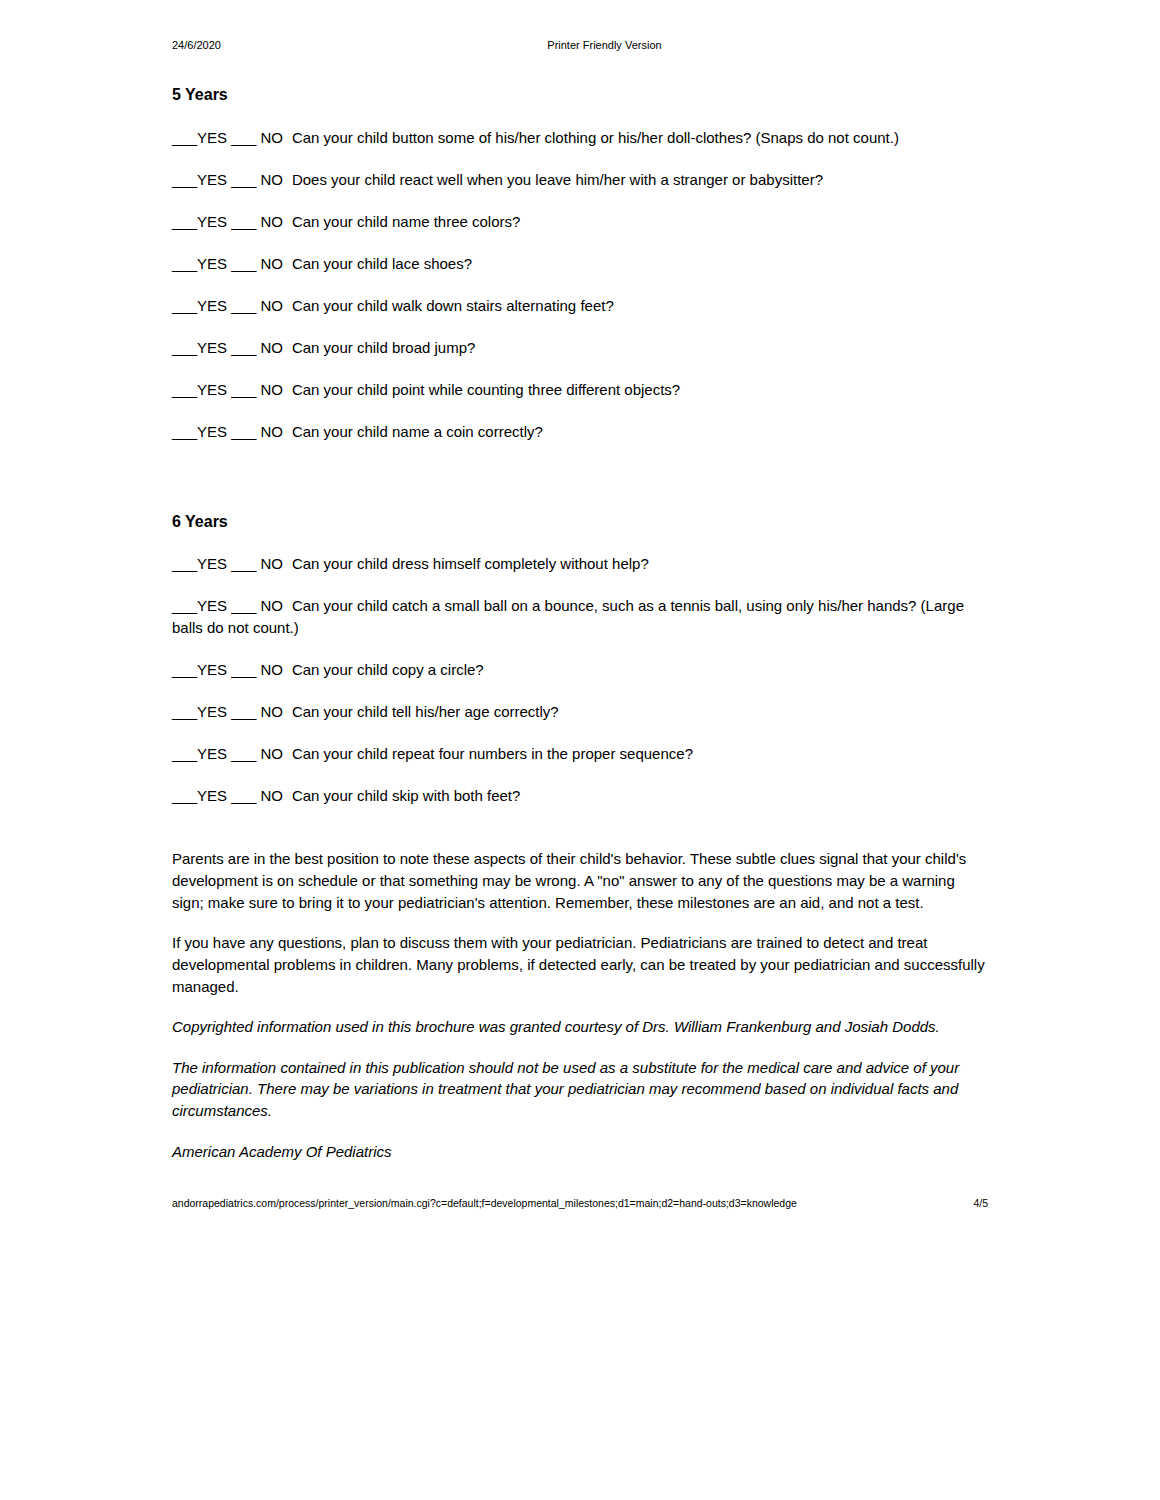24/6/2020 Printer Friendly Version
5 Years
___YES ___ NO Can your child button some of his/her clothing or his/her doll-clothes? (Snaps do not count.)
___YES ___ NO Does your child react well when you leave him/her with a stranger or babysitter?
___YES ___ NO Can your child name three colors?
___YES ___ NO Can your child lace shoes?
___YES ___ NO Can your child walk down stairs alternating feet?
___YES ___ NO Can your child broad jump?
___YES ___ NO Can your child point while counting three different objects?
___YES ___ NO Can your child name a coin correctly?
6 Years
___YES ___ NO Can your child dress himself completely without help?
___YES ___ NO Can your child catch a small ball on a bounce, such as a tennis ball, using only his/her hands? (Large balls do not count.)
___YES ___ NO Can your child copy a circle?
___YES ___ NO Can your child tell his/her age correctly?
___YES ___ NO Can your child repeat four numbers in the proper sequence?
___YES ___ NO Can your child skip with both feet?
Parents are in the best position to note these aspects of their child's behavior. These subtle clues signal that your child's development is on schedule or that something may be wrong. A "no" answer to any of the questions may be a warning sign; make sure to bring it to your pediatrician's attention. Remember, these milestones are an aid, and not a test.
If you have any questions, plan to discuss them with your pediatrician. Pediatricians are trained to detect and treat developmental problems in children. Many problems, if detected early, can be treated by your pediatrician and successfully managed.
Copyrighted information used in this brochure was granted courtesy of Drs. William Frankenburg and Josiah Dodds.
The information contained in this publication should not be used as a substitute for the medical care and advice of your pediatrician. There may be variations in treatment that your pediatrician may recommend based on individual facts and circumstances.
American Academy Of Pediatrics
andorrapediatrics.com/process/printer_version/main.cgi?c=default;f=developmental_milestones;d1=main;d2=hand-outs;d3=knowledge 4/5